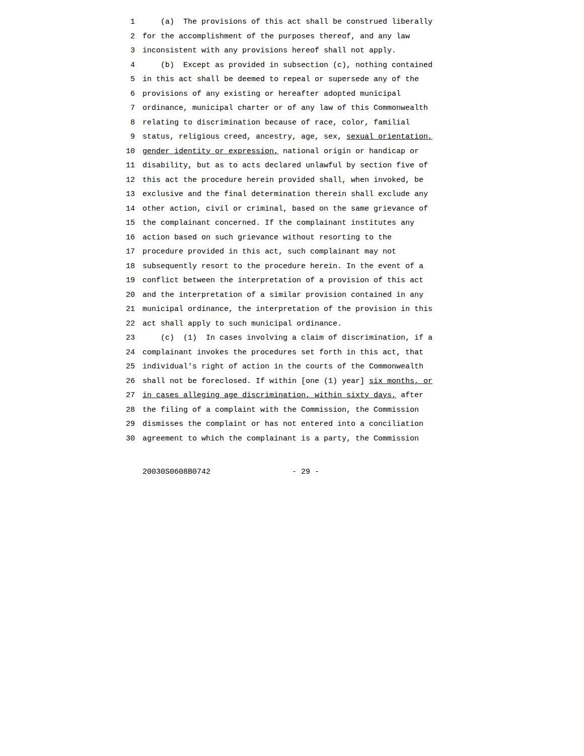(a) The provisions of this act shall be construed liberally
for the accomplishment of the purposes thereof, and any law
inconsistent with any provisions hereof shall not apply.
(b) Except as provided in subsection (c), nothing contained
in this act shall be deemed to repeal or supersede any of the
provisions of any existing or hereafter adopted municipal
ordinance, municipal charter or of any law of this Commonwealth
relating to discrimination because of race, color, familial
status, religious creed, ancestry, age, sex, sexual orientation,
gender identity or expression, national origin or handicap or
disability, but as to acts declared unlawful by section five of
this act the procedure herein provided shall, when invoked, be
exclusive and the final determination therein shall exclude any
other action, civil or criminal, based on the same grievance of
the complainant concerned. If the complainant institutes any
action based on such grievance without resorting to the
procedure provided in this act, such complainant may not
subsequently resort to the procedure herein. In the event of a
conflict between the interpretation of a provision of this act
and the interpretation of a similar provision contained in any
municipal ordinance, the interpretation of the provision in this
act shall apply to such municipal ordinance.
(c) (1) In cases involving a claim of discrimination, if a
complainant invokes the procedures set forth in this act, that
individual's right of action in the courts of the Commonwealth
shall not be foreclosed. If within [one (1) year] six months, or
in cases alleging age discrimination, within sixty days, after
the filing of a complaint with the Commission, the Commission
dismisses the complaint or has not entered into a conciliation
agreement to which the complainant is a party, the Commission
20030S0608B0742 - 29 -